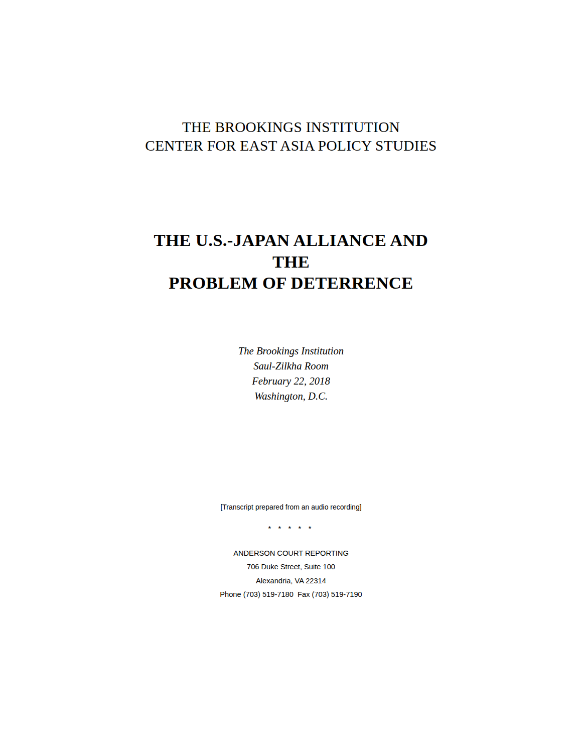THE BROOKINGS INSTITUTION
CENTER FOR EAST ASIA POLICY STUDIES
THE U.S.-JAPAN ALLIANCE AND THE
PROBLEM OF DETERRENCE
The Brookings Institution
Saul-Zilkha Room
February 22, 2018
Washington, D.C.
[Transcript prepared from an audio recording]
* * * * *
ANDERSON COURT REPORTING
706 Duke Street, Suite 100
Alexandria, VA 22314
Phone (703) 519-7180 Fax (703) 519-7190